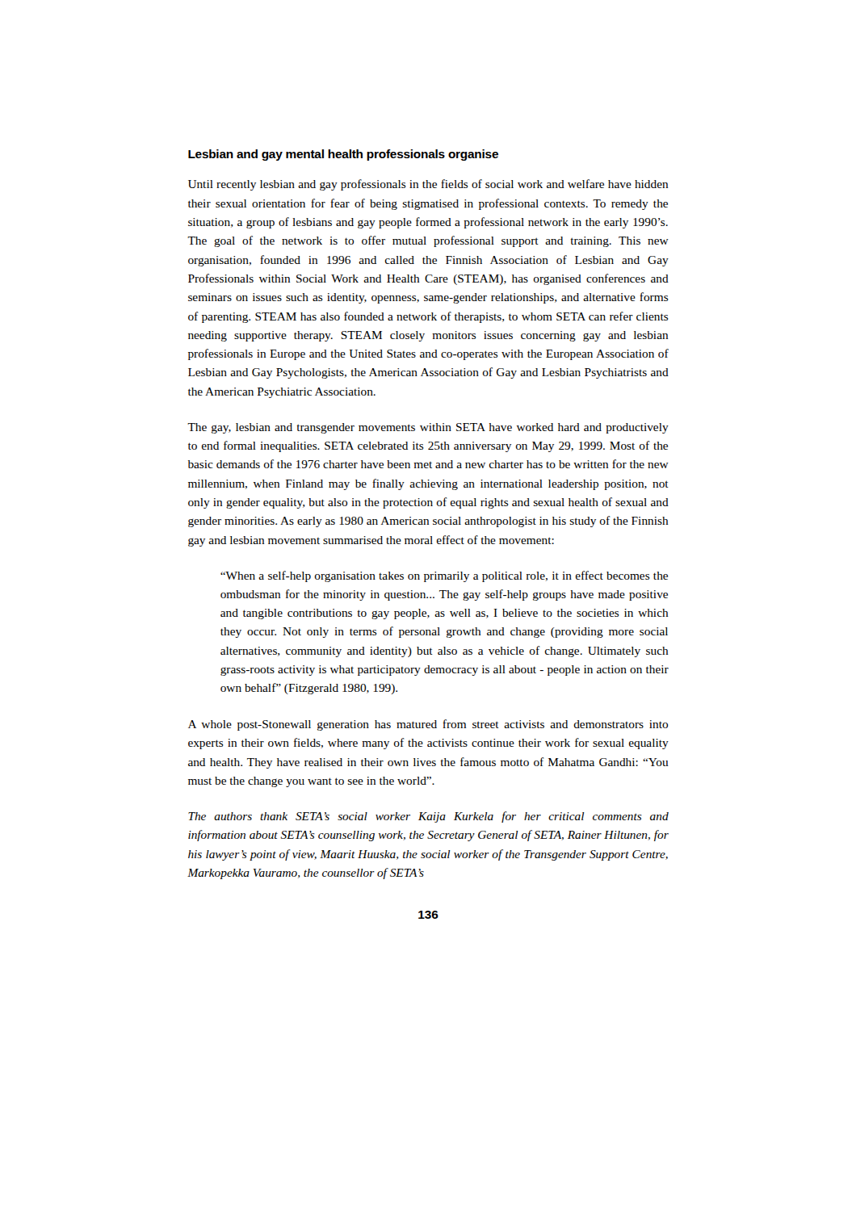Lesbian and gay mental health professionals organise
Until recently lesbian and gay professionals in the fields of social work and welfare have hidden their sexual orientation for fear of being stigmatised in professional contexts. To remedy the situation, a group of lesbians and gay people formed a professional network in the early 1990’s. The goal of the network is to offer mutual professional support and training. This new organisation, founded in 1996 and called the Finnish Association of Lesbian and Gay Professionals within Social Work and Health Care (STEAM), has organised conferences and seminars on issues such as identity, openness, same-gender relationships, and alternative forms of parenting. STEAM has also founded a network of therapists, to whom SETA can refer clients needing supportive therapy. STEAM closely monitors issues concerning gay and lesbian professionals in Europe and the United States and co-operates with the European Association of Lesbian and Gay Psychologists, the American Association of Gay and Lesbian Psychiatrists and the American Psychiatric Association.
The gay, lesbian and transgender movements within SETA have worked hard and productively to end formal inequalities. SETA celebrated its 25th anniversary on May 29, 1999. Most of the basic demands of the 1976 charter have been met and a new charter has to be written for the new millennium, when Finland may be finally achieving an international leadership position, not only in gender equality, but also in the protection of equal rights and sexual health of sexual and gender minorities. As early as 1980 an American social anthropologist in his study of the Finnish gay and lesbian movement summarised the moral effect of the movement:
“When a self-help organisation takes on primarily a political role, it in effect becomes the ombudsman for the minority in question... The gay self-help groups have made positive and tangible contributions to gay people, as well as, I believe to the societies in which they occur. Not only in terms of personal growth and change (providing more social alternatives, community and identity) but also as a vehicle of change. Ultimately such grass-roots activity is what participatory democracy is all about - people in action on their own behalf” (Fitzgerald 1980, 199).
A whole post-Stonewall generation has matured from street activists and demonstrators into experts in their own fields, where many of the activists continue their work for sexual equality and health. They have realised in their own lives the famous motto of Mahatma Gandhi: “You must be the change you want to see in the world”.
The authors thank SETA’s social worker Kaija Kurkela for her critical comments and information about SETA’s counselling work, the Secretary General of SETA, Rainer Hiltunen, for his lawyer’s point of view, Maarit Huuska, the social worker of the Transgender Support Centre, Markopekka Vauramo, the counsellor of SETA’s
136